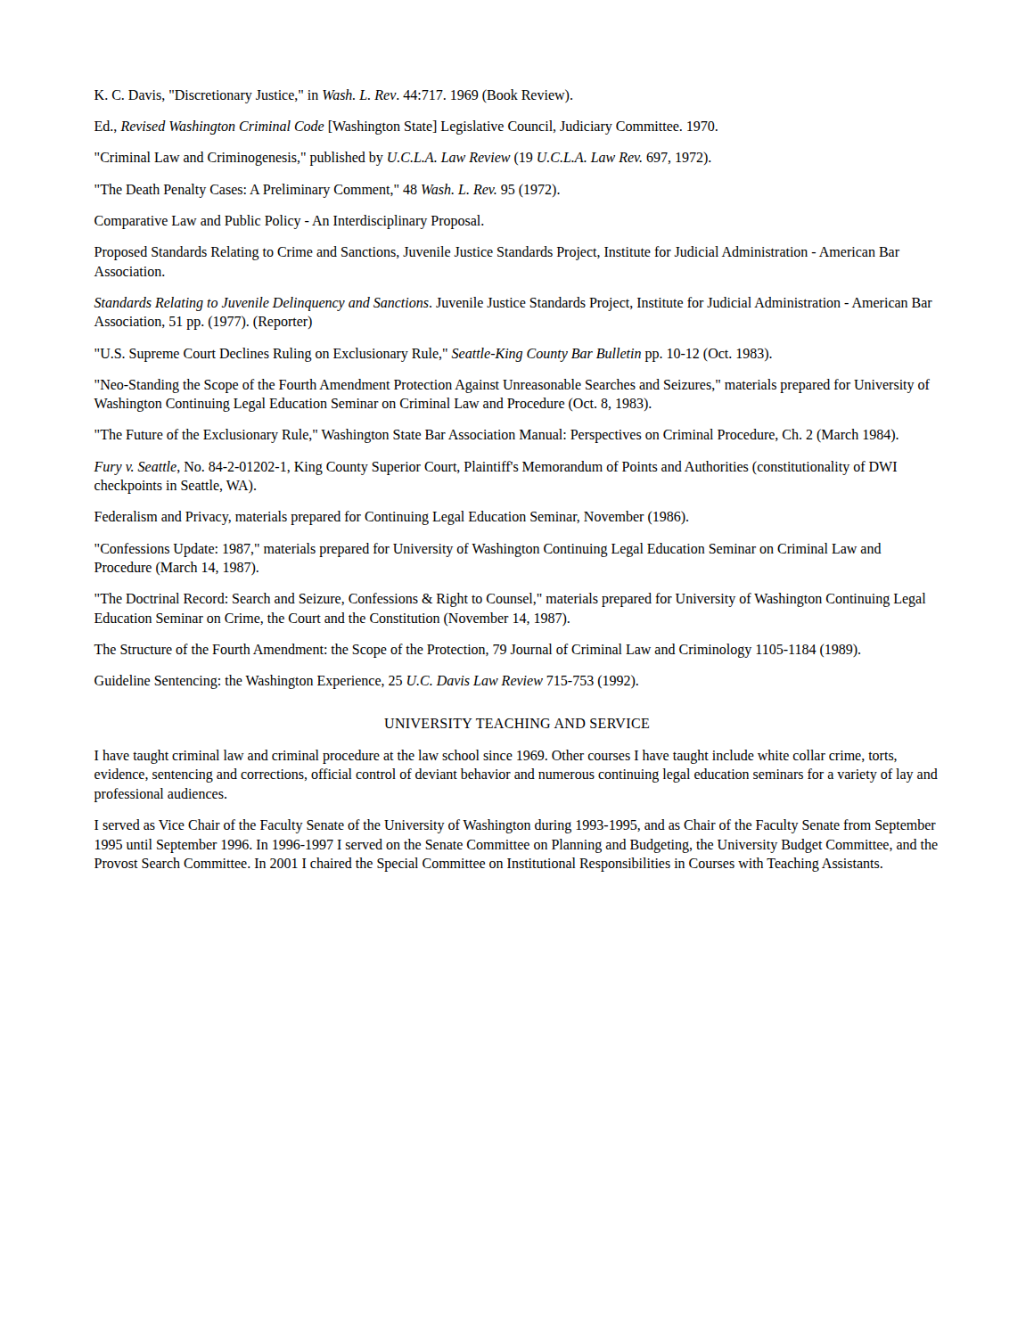K. C. Davis, "Discretionary Justice," in Wash. L. Rev. 44:717. 1969 (Book Review).
Ed., Revised Washington Criminal Code [Washington State] Legislative Council, Judiciary Committee. 1970.
"Criminal Law and Criminogenesis," published by U.C.L.A. Law Review (19 U.C.L.A. Law Rev. 697, 1972).
"The Death Penalty Cases: A Preliminary Comment," 48 Wash. L. Rev. 95 (1972).
Comparative Law and Public Policy - An Interdisciplinary Proposal.
Proposed Standards Relating to Crime and Sanctions, Juvenile Justice Standards Project, Institute for Judicial Administration - American Bar Association.
Standards Relating to Juvenile Delinquency and Sanctions. Juvenile Justice Standards Project, Institute for Judicial Administration - American Bar Association, 51 pp. (1977). (Reporter)
"U.S. Supreme Court Declines Ruling on Exclusionary Rule," Seattle-King County Bar Bulletin pp. 10-12 (Oct. 1983).
"Neo-Standing the Scope of the Fourth Amendment Protection Against Unreasonable Searches and Seizures," materials prepared for University of Washington Continuing Legal Education Seminar on Criminal Law and Procedure (Oct. 8, 1983).
"The Future of the Exclusionary Rule," Washington State Bar Association Manual: Perspectives on Criminal Procedure, Ch. 2 (March 1984).
Fury v. Seattle, No. 84-2-01202-1, King County Superior Court, Plaintiff's Memorandum of Points and Authorities (constitutionality of DWI checkpoints in Seattle, WA).
Federalism and Privacy, materials prepared for Continuing Legal Education Seminar, November (1986).
"Confessions Update: 1987," materials prepared for University of Washington Continuing Legal Education Seminar on Criminal Law and Procedure (March 14, 1987).
"The Doctrinal Record: Search and Seizure, Confessions & Right to Counsel," materials prepared for University of Washington Continuing Legal Education Seminar on Crime, the Court and the Constitution (November 14, 1987).
The Structure of the Fourth Amendment: the Scope of the Protection, 79 Journal of Criminal Law and Criminology 1105-1184 (1989).
Guideline Sentencing: the Washington Experience, 25 U.C. Davis Law Review 715-753 (1992).
University Teaching and Service
I have taught criminal law and criminal procedure at the law school since 1969. Other courses I have taught include white collar crime, torts, evidence, sentencing and corrections, official control of deviant behavior and numerous continuing legal education seminars for a variety of lay and professional audiences.
I served as Vice Chair of the Faculty Senate of the University of Washington during 1993-1995, and as Chair of the Faculty Senate from September 1995 until September 1996. In 1996-1997 I served on the Senate Committee on Planning and Budgeting, the University Budget Committee, and the Provost Search Committee. In 2001 I chaired the Special Committee on Institutional Responsibilities in Courses with Teaching Assistants.